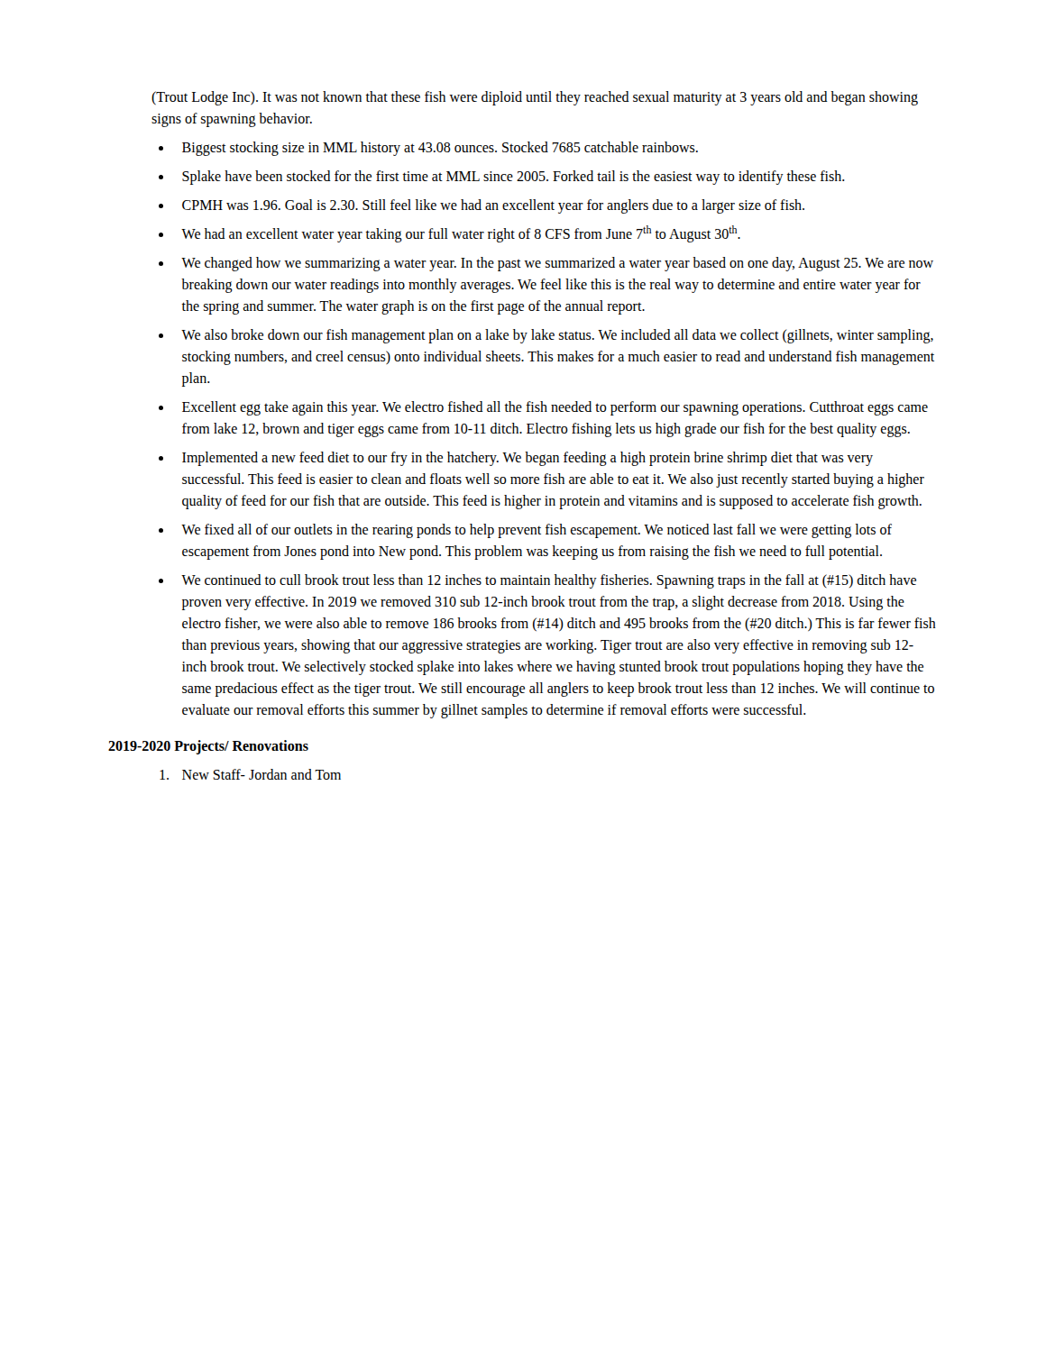(Trout Lodge Inc). It was not known that these fish were diploid until they reached sexual maturity at 3 years old and began showing signs of spawning behavior.
Biggest stocking size in MML history at 43.08 ounces. Stocked 7685 catchable rainbows.
Splake have been stocked for the first time at MML since 2005. Forked tail is the easiest way to identify these fish.
CPMH was 1.96. Goal is 2.30. Still feel like we had an excellent year for anglers due to a larger size of fish.
We had an excellent water year taking our full water right of 8 CFS from June 7th to August 30th.
We changed how we summarizing a water year. In the past we summarized a water year based on one day, August 25. We are now breaking down our water readings into monthly averages. We feel like this is the real way to determine and entire water year for the spring and summer. The water graph is on the first page of the annual report.
We also broke down our fish management plan on a lake by lake status. We included all data we collect (gillnets, winter sampling, stocking numbers, and creel census) onto individual sheets. This makes for a much easier to read and understand fish management plan.
Excellent egg take again this year. We electro fished all the fish needed to perform our spawning operations. Cutthroat eggs came from lake 12, brown and tiger eggs came from 10-11 ditch. Electro fishing lets us high grade our fish for the best quality eggs.
Implemented a new feed diet to our fry in the hatchery. We began feeding a high protein brine shrimp diet that was very successful. This feed is easier to clean and floats well so more fish are able to eat it. We also just recently started buying a higher quality of feed for our fish that are outside. This feed is higher in protein and vitamins and is supposed to accelerate fish growth.
We fixed all of our outlets in the rearing ponds to help prevent fish escapement. We noticed last fall we were getting lots of escapement from Jones pond into New pond. This problem was keeping us from raising the fish we need to full potential.
We continued to cull brook trout less than 12 inches to maintain healthy fisheries. Spawning traps in the fall at (#15) ditch have proven very effective. In 2019 we removed 310 sub 12-inch brook trout from the trap, a slight decrease from 2018. Using the electro fisher, we were also able to remove 186 brooks from (#14) ditch and 495 brooks from the (#20 ditch.) This is far fewer fish than previous years, showing that our aggressive strategies are working. Tiger trout are also very effective in removing sub 12-inch brook trout. We selectively stocked splake into lakes where we having stunted brook trout populations hoping they have the same predacious effect as the tiger trout. We still encourage all anglers to keep brook trout less than 12 inches. We will continue to evaluate our removal efforts this summer by gillnet samples to determine if removal efforts were successful.
2019-2020 Projects/ Renovations
New Staff- Jordan and Tom